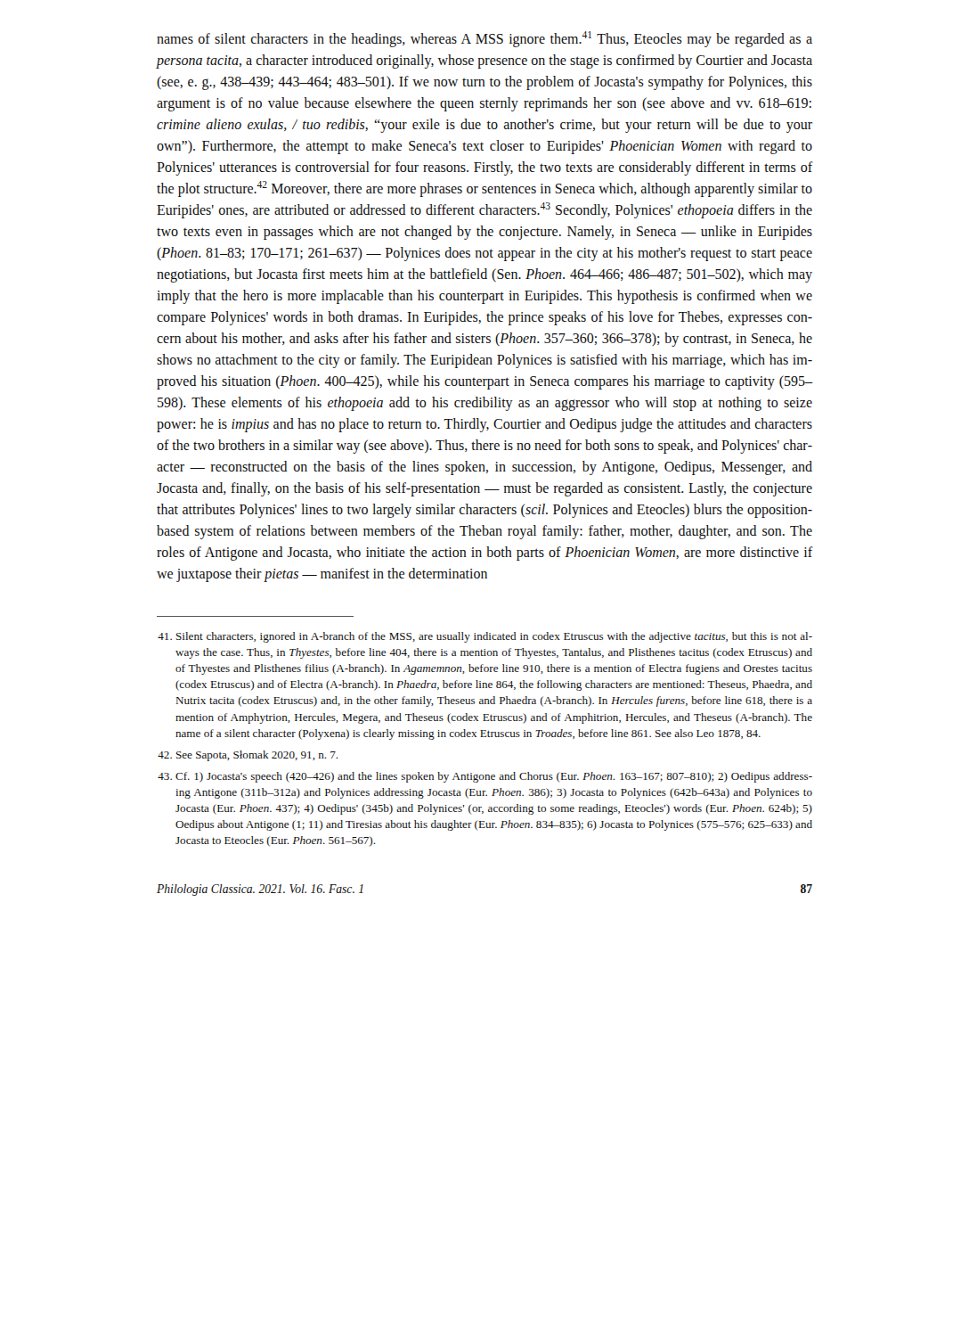names of silent characters in the headings, whereas A MSS ignore them.41 Thus, Eteocles may be regarded as a persona tacita, a character introduced originally, whose presence on the stage is confirmed by Courtier and Jocasta (see, e. g., 438–439; 443–464; 483–501). If we now turn to the problem of Jocasta's sympathy for Polynices, this argument is of no value because elsewhere the queen sternly reprimands her son (see above and vv. 618–619: crimine alieno exulas, / tuo redibis, “your exile is due to another's crime, but your return will be due to your own”). Furthermore, the attempt to make Seneca's text closer to Euripides' Phoenician Women with regard to Polynices' utterances is controversial for four reasons. Firstly, the two texts are considerably different in terms of the plot structure.42 Moreover, there are more phrases or sentences in Seneca which, although apparently similar to Euripides' ones, are attributed or addressed to different characters.43 Secondly, Polynices' ethopoeia differs in the two texts even in passages which are not changed by the conjecture. Namely, in Seneca — unlike in Euripides (Phoen. 81–83; 170–171; 261–637) — Polynices does not appear in the city at his mother's request to start peace negotiations, but Jocasta first meets him at the battlefield (Sen. Phoen. 464–466; 486–487; 501–502), which may imply that the hero is more implacable than his counterpart in Euripides. This hypothesis is confirmed when we compare Polynices' words in both dramas. In Euripides, the prince speaks of his love for Thebes, expresses concern about his mother, and asks after his father and sisters (Phoen. 357–360; 366–378); by contrast, in Seneca, he shows no attachment to the city or family. The Euripidean Polynices is satisfied with his marriage, which has improved his situation (Phoen. 400–425), while his counterpart in Seneca compares his marriage to captivity (595–598). These elements of his ethopoeia add to his credibility as an aggressor who will stop at nothing to seize power: he is impius and has no place to return to. Thirdly, Courtier and Oedipus judge the attitudes and characters of the two brothers in a similar way (see above). Thus, there is no need for both sons to speak, and Polynices' character — reconstructed on the basis of the lines spoken, in succession, by Antigone, Oedipus, Messenger, and Jocasta and, finally, on the basis of his self-presentation — must be regarded as consistent. Lastly, the conjecture that attributes Polynices' lines to two largely similar characters (scil. Polynices and Eteocles) blurs the opposition-based system of relations between members of the Theban royal family: father, mother, daughter, and son. The roles of Antigone and Jocasta, who initiate the action in both parts of Phoenician Women, are more distinctive if we juxtapose their pietas — manifest in the determination
Silent characters, ignored in A-branch of the MSS, are usually indicated in codex Etruscus with the adjective tacitus, but this is not always the case. Thus, in Thyestes, before line 404, there is a mention of Thyestes, Tantalus, and Plisthenes tacitus (codex Etruscus) and of Thyestes and Plisthenes filius (A-branch). In Agamemnon, before line 910, there is a mention of Electra fugiens and Orestes tacitus (codex Etruscus) and of Electra (A-branch). In Phaedra, before line 864, the following characters are mentioned: Theseus, Phaedra, and Nutrix tacita (codex Etruscus) and, in the other family, Theseus and Phaedra (A-branch). In Hercules furens, before line 618, there is a mention of Amphytrion, Hercules, Megera, and Theseus (codex Etruscus) and of Amphitrion, Hercules, and Theseus (A-branch). The name of a silent character (Polyxena) is clearly missing in codex Etruscus in Troades, before line 861. See also Leo 1878, 84.
See Sapota, Słomak 2020, 91, n. 7.
Cf. 1) Jocasta's speech (420–426) and the lines spoken by Antigone and Chorus (Eur. Phoen. 163–167; 807–810); 2) Oedipus addressing Antigone (311b–312a) and Polynices addressing Jocasta (Eur. Phoen. 386); 3) Jocasta to Polynices (642b–643a) and Polynices to Jocasta (Eur. Phoen. 437); 4) Oedipus' (345b) and Polynices' (or, according to some readings, Eteocles') words (Eur. Phoen. 624b); 5) Oedipus about Antigone (1; 11) and Tiresias about his daughter (Eur. Phoen. 834–835); 6) Jocasta to Polynices (575–576; 625–633) and Jocasta to Eteocles (Eur. Phoen. 561–567).
Philologia Classica. 2021. Vol. 16. Fasc. 1 87